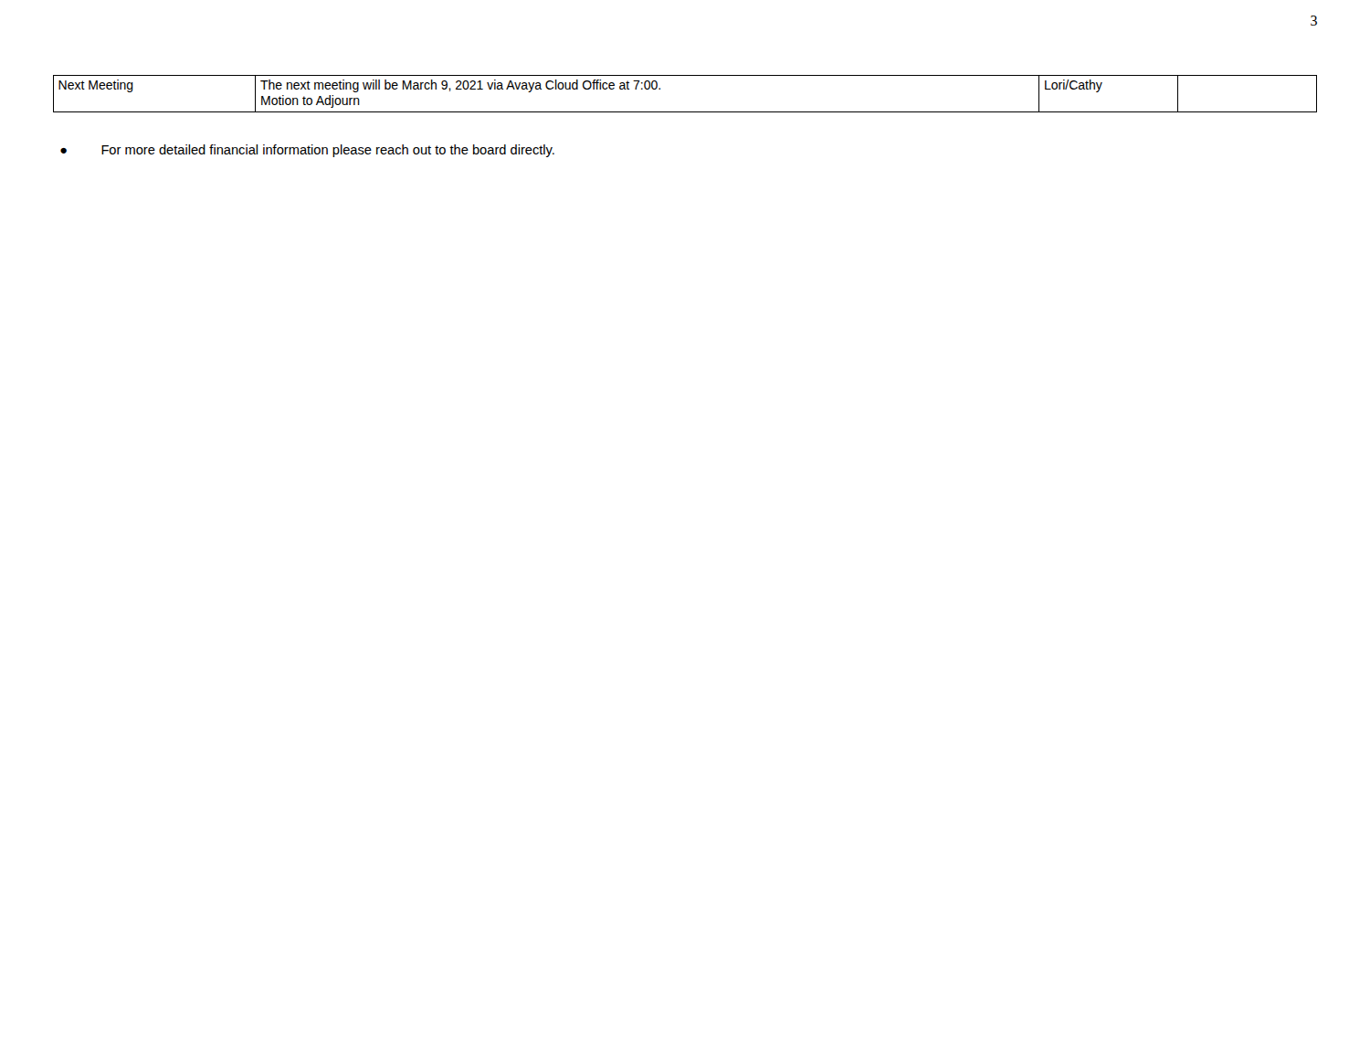3
| Next Meeting | The next meeting will be March 9, 2021 via Avaya Cloud Office at 7:00. Motion to Adjourn | Lori/Cathy | |
● For more detailed financial information please reach out to the board directly.